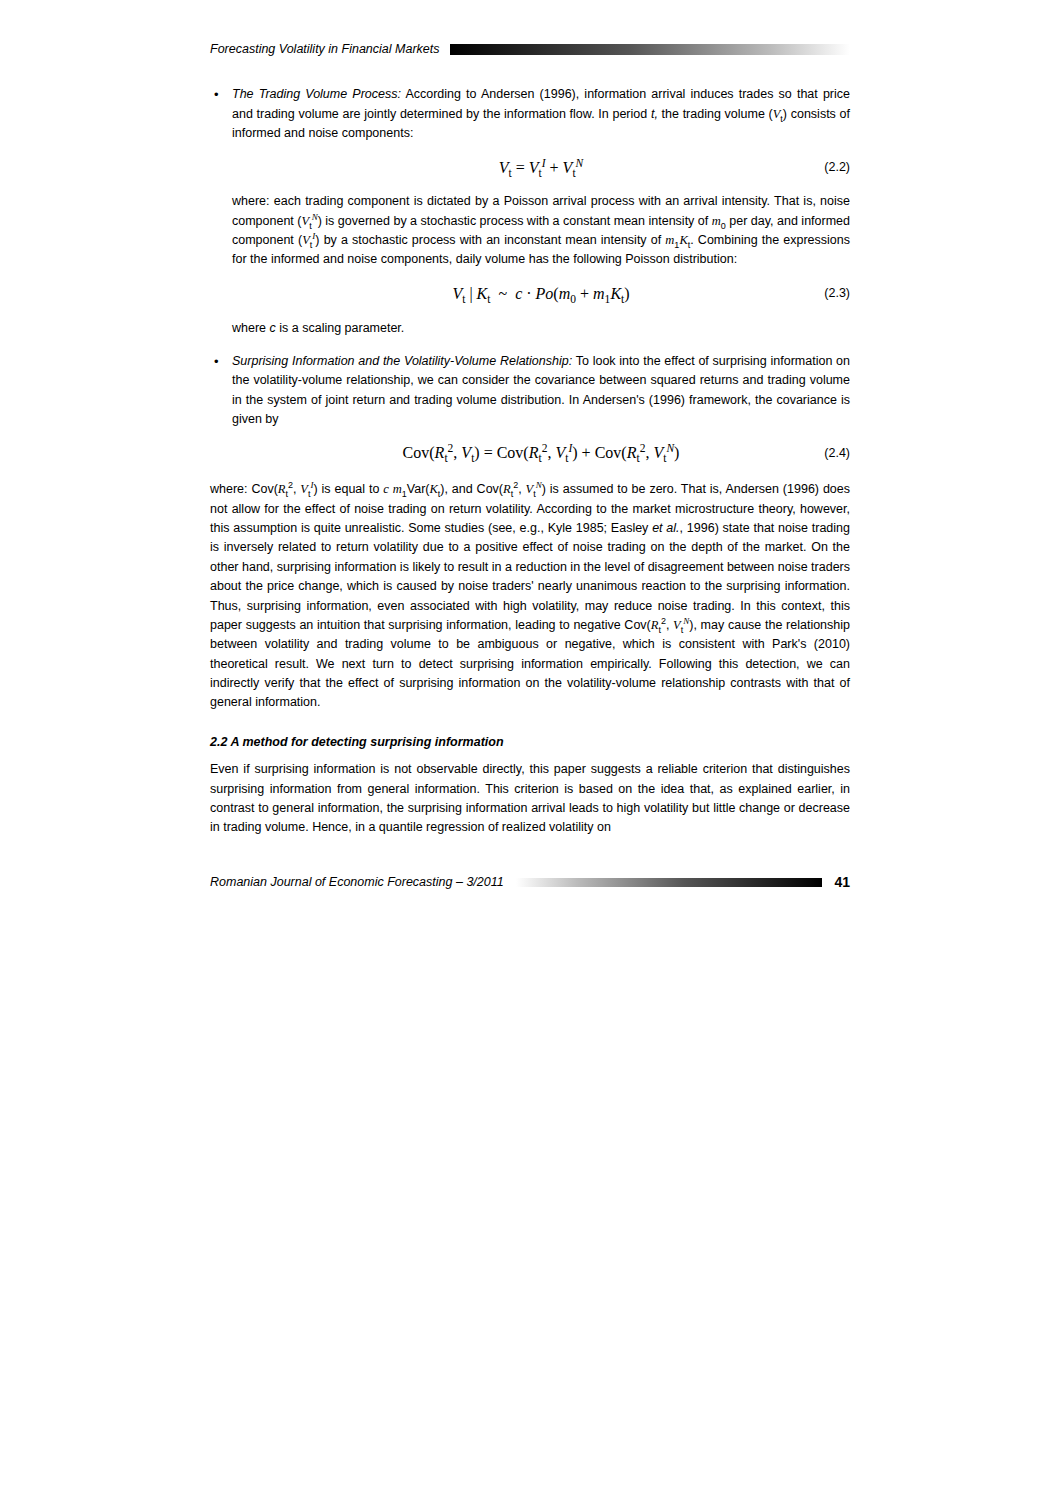Forecasting Volatility in Financial Markets
The Trading Volume Process: According to Andersen (1996), information arrival induces trades so that price and trading volume are jointly determined by the information flow. In period t, the trading volume (Vt) consists of informed and noise components:
Vt = VtI + VtN (2.2)
where: each trading component is dictated by a Poisson arrival process with an arrival intensity. That is, noise component (VtN) is governed by a stochastic process with a constant mean intensity of m0 per day, and informed component (VtI) by a stochastic process with an inconstant mean intensity of m1Kt. Combining the expressions for the informed and noise components, daily volume has the following Poisson distribution:
Vt | Kt ~ c · Po(m0 + m1Kt) (2.3)
where c is a scaling parameter.
Surprising Information and the Volatility-Volume Relationship: To look into the effect of surprising information on the volatility-volume relationship, we can consider the covariance between squared returns and trading volume in the system of joint return and trading volume distribution. In Andersen's (1996) framework, the covariance is given by
Cov(Rt2, Vt) = Cov(Rt2, VtI) + Cov(Rt2, VtN) (2.4)
where: Cov(Rt2, VtI) is equal to c m1Var(Kt), and Cov(Rt2, VtN) is assumed to be zero. That is, Andersen (1996) does not allow for the effect of noise trading on return volatility. According to the market microstructure theory, however, this assumption is quite unrealistic. Some studies (see, e.g., Kyle 1985; Easley et al., 1996) state that noise trading is inversely related to return volatility due to a positive effect of noise trading on the depth of the market. On the other hand, surprising information is likely to result in a reduction in the level of disagreement between noise traders about the price change, which is caused by noise traders' nearly unanimous reaction to the surprising information. Thus, surprising information, even associated with high volatility, may reduce noise trading. In this context, this paper suggests an intuition that surprising information, leading to negative Cov(Rt2, VtN), may cause the relationship between volatility and trading volume to be ambiguous or negative, which is consistent with Park's (2010) theoretical result. We next turn to detect surprising information empirically. Following this detection, we can indirectly verify that the effect of surprising information on the volatility-volume relationship contrasts with that of general information.
2.2 A method for detecting surprising information
Even if surprising information is not observable directly, this paper suggests a reliable criterion that distinguishes surprising information from general information. This criterion is based on the idea that, as explained earlier, in contrast to general information, the surprising information arrival leads to high volatility but little change or decrease in trading volume. Hence, in a quantile regression of realized volatility on
Romanian Journal of Economic Forecasting – 3/2011 41